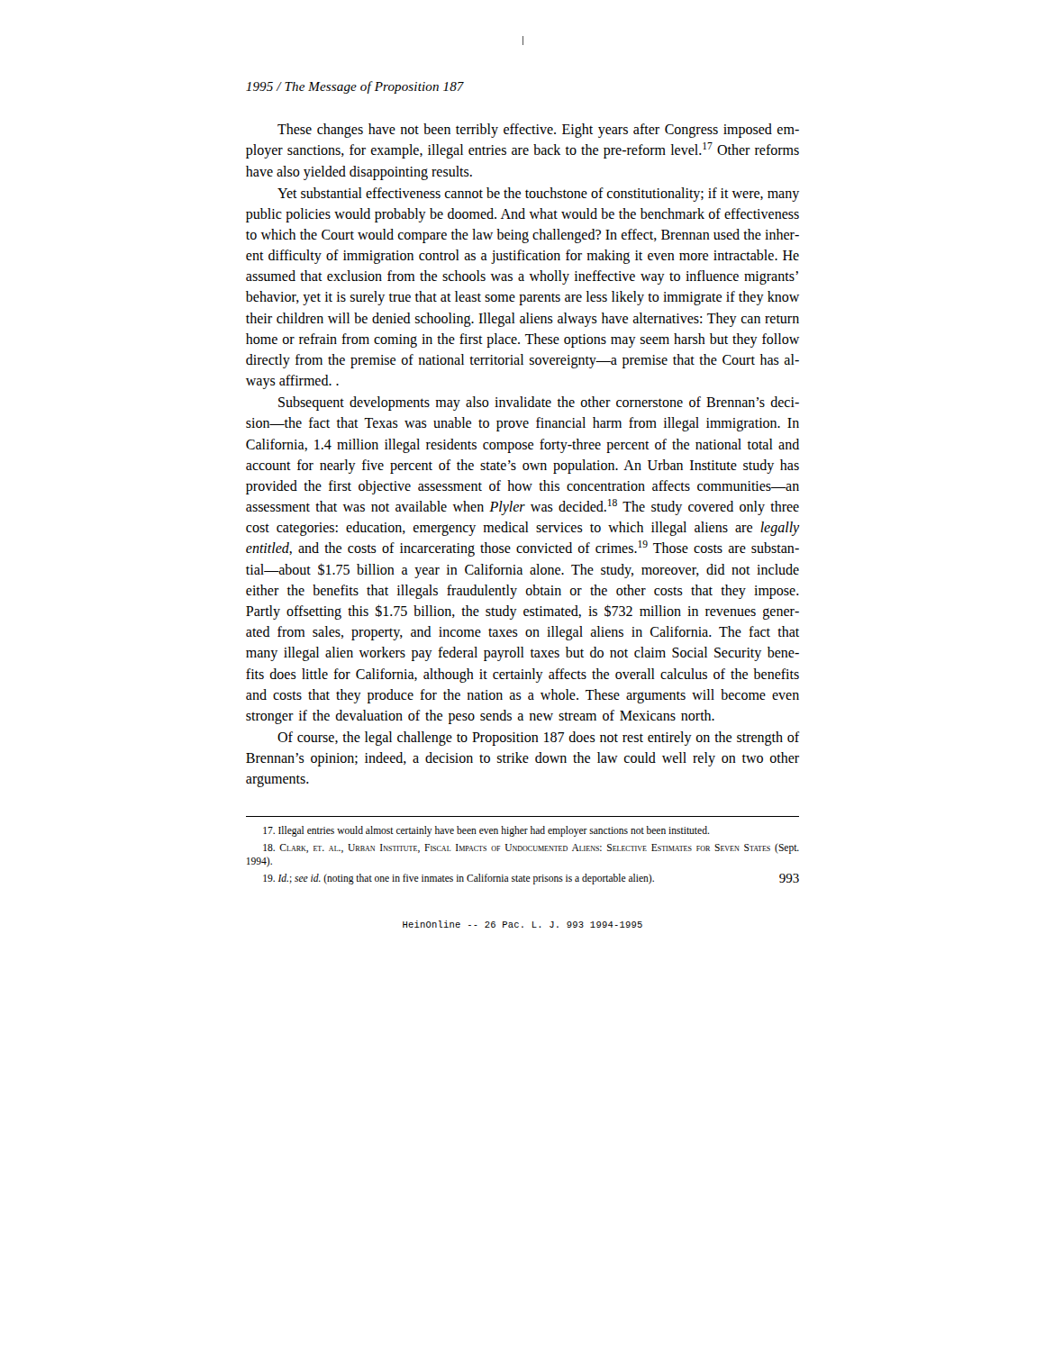1995 / The Message of Proposition 187
These changes have not been terribly effective. Eight years after Congress imposed employer sanctions, for example, illegal entries are back to the pre-reform level.17 Other reforms have also yielded disappointing results.
Yet substantial effectiveness cannot be the touchstone of constitutionality; if it were, many public policies would probably be doomed. And what would be the benchmark of effectiveness to which the Court would compare the law being challenged? In effect, Brennan used the inherent difficulty of immigration control as a justification for making it even more intractable. He assumed that exclusion from the schools was a wholly ineffective way to influence migrants’ behavior, yet it is surely true that at least some parents are less likely to immigrate if they know their children will be denied schooling. Illegal aliens always have alternatives: They can return home or refrain from coming in the first place. These options may seem harsh but they follow directly from the premise of national territorial sovereignty—a premise that the Court has always affirmed. .
Subsequent developments may also invalidate the other cornerstone of Brennan’s decision—the fact that Texas was unable to prove financial harm from illegal immigration. In California, 1.4 million illegal residents compose forty-three percent of the national total and account for nearly five percent of the state’s own population. An Urban Institute study has provided the first objective assessment of how this concentration affects communities—an assessment that was not available when Plyler was decided.18 The study covered only three cost categories: education, emergency medical services to which illegal aliens are legally entitled, and the costs of incarcerating those convicted of crimes.19 Those costs are substantial—about $1.75 billion a year in California alone. The study, moreover, did not include either the benefits that illegals fraudulently obtain or the other costs that they impose. Partly offsetting this $1.75 billion, the study estimated, is $732 million in revenues generated from sales, property, and income taxes on illegal aliens in California. The fact that many illegal alien workers pay federal payroll taxes but do not claim Social Security benefits does little for California, although it certainly affects the overall calculus of the benefits and costs that they produce for the nation as a whole. These arguments will become even stronger if the devaluation of the peso sends a new stream of Mexicans north.
Of course, the legal challenge to Proposition 187 does not rest entirely on the strength of Brennan’s opinion; indeed, a decision to strike down the law could well rely on two other arguments.
17. Illegal entries would almost certainly have been even higher had employer sanctions not been instituted.
18. Clark, et. al., Urban Institute, Fiscal Impacts of Undocumented Aliens: Selective Estimates for Seven States (Sept. 1994).
19. Id.; see id. (noting that one in five inmates in California state prisons is a deportable alien).
993
HeinOnline -- 26 Pac. L. J. 993 1994-1995